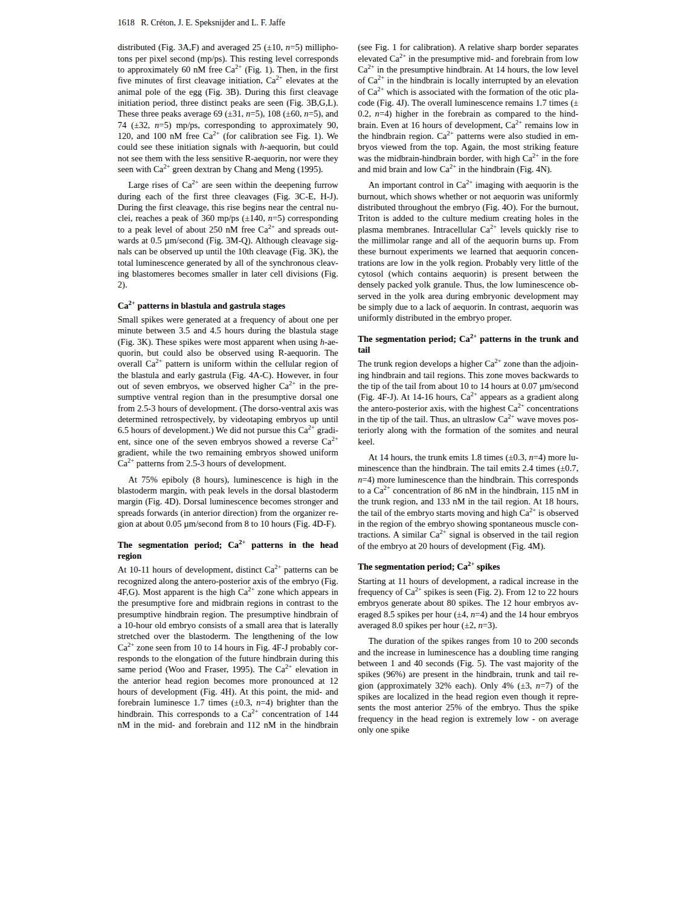1618 R. Créton, J. E. Speksnijder and L. F. Jaffe
distributed (Fig. 3A,F) and averaged 25 (±10, n=5) milliphotons per pixel second (mp/ps). This resting level corresponds to approximately 60 nM free Ca2+ (Fig. 1). Then, in the first five minutes of first cleavage initiation, Ca2+ elevates at the animal pole of the egg (Fig. 3B). During this first cleavage initiation period, three distinct peaks are seen (Fig. 3B,G,L). These three peaks average 69 (±31, n=5), 108 (±60, n=5), and 74 (±32, n=5) mp/ps, corresponding to approximately 90, 120, and 100 nM free Ca2+ (for calibration see Fig. 1). We could see these initiation signals with h-aequorin, but could not see them with the less sensitive R-aequorin, nor were they seen with Ca2+ green dextran by Chang and Meng (1995).
Large rises of Ca2+ are seen within the deepening furrow during each of the first three cleavages (Fig. 3C-E, H-J). During the first cleavage, this rise begins near the central nuclei, reaches a peak of 360 mp/ps (±140, n=5) corresponding to a peak level of about 250 nM free Ca2+ and spreads outwards at 0.5 µm/second (Fig. 3M-Q). Although cleavage signals can be observed up until the 10th cleavage (Fig. 3K), the total luminescence generated by all of the synchronous cleaving blastomeres becomes smaller in later cell divisions (Fig. 2).
Ca2+ patterns in blastula and gastrula stages
Small spikes were generated at a frequency of about one per minute between 3.5 and 4.5 hours during the blastula stage (Fig. 3K). These spikes were most apparent when using h-aequorin, but could also be observed using R-aequorin. The overall Ca2+ pattern is uniform within the cellular region of the blastula and early gastrula (Fig. 4A-C). However, in four out of seven embryos, we observed higher Ca2+ in the presumptive ventral region than in the presumptive dorsal one from 2.5-3 hours of development. (The dorso-ventral axis was determined retrospectively, by videotaping embryos up until 6.5 hours of development.) We did not pursue this Ca2+ gradient, since one of the seven embryos showed a reverse Ca2+ gradient, while the two remaining embryos showed uniform Ca2+ patterns from 2.5-3 hours of development.
At 75% epiboly (8 hours), luminescence is high in the blastoderm margin, with peak levels in the dorsal blastoderm margin (Fig. 4D). Dorsal luminescence becomes stronger and spreads forwards (in anterior direction) from the organizer region at about 0.05 µm/second from 8 to 10 hours (Fig. 4D-F).
The segmentation period; Ca2+ patterns in the head region
At 10-11 hours of development, distinct Ca2+ patterns can be recognized along the antero-posterior axis of the embryo (Fig. 4F,G). Most apparent is the high Ca2+ zone which appears in the presumptive fore and midbrain regions in contrast to the presumptive hindbrain region. The presumptive hindbrain of a 10-hour old embryo consists of a small area that is laterally stretched over the blastoderm. The lengthening of the low Ca2+ zone seen from 10 to 14 hours in Fig. 4F-J probably corresponds to the elongation of the future hindbrain during this same period (Woo and Fraser, 1995). The Ca2+ elevation in the anterior head region becomes more pronounced at 12 hours of development (Fig. 4H). At this point, the mid- and forebrain luminesce 1.7 times (±0.3, n=4) brighter than the hindbrain. This corresponds to a Ca2+ concentration of 144 nM in the mid- and forebrain and 112 nM in the hindbrain (see Fig. 1 for calibration). A relative sharp border separates elevated Ca2+ in the presumptive mid- and forebrain from low Ca2+ in the presumptive hindbrain. At 14 hours, the low level of Ca2+ in the hindbrain is locally interrupted by an elevation of Ca2+ which is associated with the formation of the otic placode (Fig. 4J). The overall luminescence remains 1.7 times (± 0.2, n=4) higher in the forebrain as compared to the hindbrain. Even at 16 hours of development, Ca2+ remains low in the hindbrain region. Ca2+ patterns were also studied in embryos viewed from the top. Again, the most striking feature was the midbrain-hindbrain border, with high Ca2+ in the fore and mid brain and low Ca2+ in the hindbrain (Fig. 4N).
An important control in Ca2+ imaging with aequorin is the burnout, which shows whether or not aequorin was uniformly distributed throughout the embryo (Fig. 4O). For the burnout, Triton is added to the culture medium creating holes in the plasma membranes. Intracellular Ca2+ levels quickly rise to the millimolar range and all of the aequorin burns up. From these burnout experiments we learned that aequorin concentrations are low in the yolk region. Probably very little of the cytosol (which contains aequorin) is present between the densely packed yolk granule. Thus, the low luminescence observed in the yolk area during embryonic development may be simply due to a lack of aequorin. In contrast, aequorin was uniformly distributed in the embryo proper.
The segmentation period; Ca2+ patterns in the trunk and tail
The trunk region develops a higher Ca2+ zone than the adjoining hindbrain and tail regions. This zone moves backwards to the tip of the tail from about 10 to 14 hours at 0.07 µm/second (Fig. 4F-J). At 14-16 hours, Ca2+ appears as a gradient along the antero-posterior axis, with the highest Ca2+ concentrations in the tip of the tail. Thus, an ultraslow Ca2+ wave moves posteriorly along with the formation of the somites and neural keel.
At 14 hours, the trunk emits 1.8 times (±0.3, n=4) more luminescence than the hindbrain. The tail emits 2.4 times (±0.7, n=4) more luminescence than the hindbrain. This corresponds to a Ca2+ concentration of 86 nM in the hindbrain, 115 nM in the trunk region, and 133 nM in the tail region. At 18 hours, the tail of the embryo starts moving and high Ca2+ is observed in the region of the embryo showing spontaneous muscle contractions. A similar Ca2+ signal is observed in the tail region of the embryo at 20 hours of development (Fig. 4M).
The segmentation period; Ca2+ spikes
Starting at 11 hours of development, a radical increase in the frequency of Ca2+ spikes is seen (Fig. 2). From 12 to 22 hours embryos generate about 80 spikes. The 12 hour embryos averaged 8.5 spikes per hour (±4, n=4) and the 14 hour embryos averaged 8.0 spikes per hour (±2, n=3).
The duration of the spikes ranges from 10 to 200 seconds and the increase in luminescence has a doubling time ranging between 1 and 40 seconds (Fig. 5). The vast majority of the spikes (96%) are present in the hindbrain, trunk and tail region (approximately 32% each). Only 4% (±3, n=7) of the spikes are localized in the head region even though it represents the most anterior 25% of the embryo. Thus the spike frequency in the head region is extremely low - on average only one spike